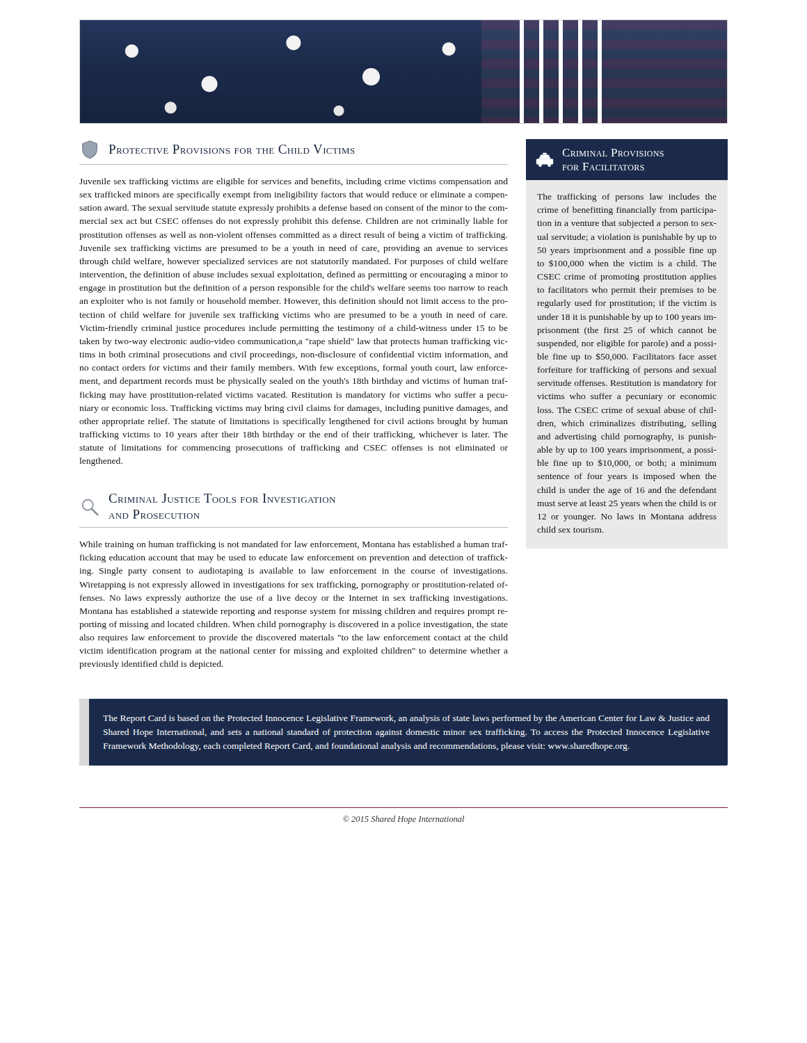Protective Provisions for the Child Victims
Juvenile sex trafficking victims are eligible for services and benefits, including crime victims compensation and sex trafficked minors are specifically exempt from ineligibility factors that would reduce or eliminate a compensation award. The sexual servitude statute expressly prohibits a defense based on consent of the minor to the commercial sex act but CSEC offenses do not expressly prohibit this defense. Children are not criminally liable for prostitution offenses as well as non-violent offenses committed as a direct result of being a victim of trafficking. Juvenile sex trafficking victims are presumed to be a youth in need of care, providing an avenue to services through child welfare, however specialized services are not statutorily mandated. For purposes of child welfare intervention, the definition of abuse includes sexual exploitation, defined as permitting or encouraging a minor to engage in prostitution but the definition of a person responsible for the child's welfare seems too narrow to reach an exploiter who is not family or household member. However, this definition should not limit access to the protection of child welfare for juvenile sex trafficking victims who are presumed to be a youth in need of care. Victim-friendly criminal justice procedures include permitting the testimony of a child-witness under 15 to be taken by two-way electronic audio-video communication,a "rape shield" law that protects human trafficking victims in both criminal prosecutions and civil proceedings, non-disclosure of confidential victim information, and no contact orders for victims and their family members. With few exceptions, formal youth court, law enforcement, and department records must be physically sealed on the youth's 18th birthday and victims of human trafficking may have prostitution-related victims vacated. Restitution is mandatory for victims who suffer a pecuniary or economic loss. Trafficking victims may bring civil claims for damages, including punitive damages, and other appropriate relief. The statute of limitations is specifically lengthened for civil actions brought by human trafficking victims to 10 years after their 18th birthday or the end of their trafficking, whichever is later. The statute of limitations for commencing prosecutions of trafficking and CSEC offenses is not eliminated or lengthened.
Criminal Justice Tools for Investigation
and Prosecution
While training on human trafficking is not mandated for law enforcement, Montana has established a human trafficking education account that may be used to educate law enforcement on prevention and detection of trafficking. Single party consent to audiotaping is available to law enforcement in the course of investigations. Wiretapping is not expressly allowed in investigations for sex trafficking, pornography or prostitution-related offenses. No laws expressly authorize the use of a live decoy or the Internet in sex trafficking investigations. Montana has established a statewide reporting and response system for missing children and requires prompt reporting of missing and located children. When child pornography is discovered in a police investigation, the state also requires law enforcement to provide the discovered materials "to the law enforcement contact at the child victim identification program at the national center for missing and exploited children" to determine whether a previously identified child is depicted.
Criminal Provisions
for Facilitators
The trafficking of persons law includes the crime of benefitting financially from participation in a venture that subjected a person to sexual servitude; a violation is punishable by up to 50 years imprisonment and a possible fine up to $100,000 when the victim is a child. The CSEC crime of promoting prostitution applies to facilitators who permit their premises to be regularly used for prostitution; if the victim is under 18 it is punishable by up to 100 years imprisonment (the first 25 of which cannot be suspended, nor eligible for parole) and a possible fine up to $50,000. Facilitators face asset forfeiture for trafficking of persons and sexual servitude offenses. Restitution is mandatory for victims who suffer a pecuniary or economic loss. The CSEC crime of sexual abuse of children, which criminalizes distributing, selling and advertising child pornography, is punishable by up to 100 years imprisonment, a possible fine up to $10,000, or both; a minimum sentence of four years is imposed when the child is under the age of 16 and the defendant must serve at least 25 years when the child is or 12 or younger. No laws in Montana address child sex tourism.
The Report Card is based on the Protected Innocence Legislative Framework, an analysis of state laws performed by the American Center for Law & Justice and Shared Hope International, and sets a national standard of protection against domestic minor sex trafficking. To access the Protected Innocence Legislative Framework Methodology, each completed Report Card, and foundational analysis and recommendations, please visit: www.sharedhope.org.
·
© 2015 Shared Hope International